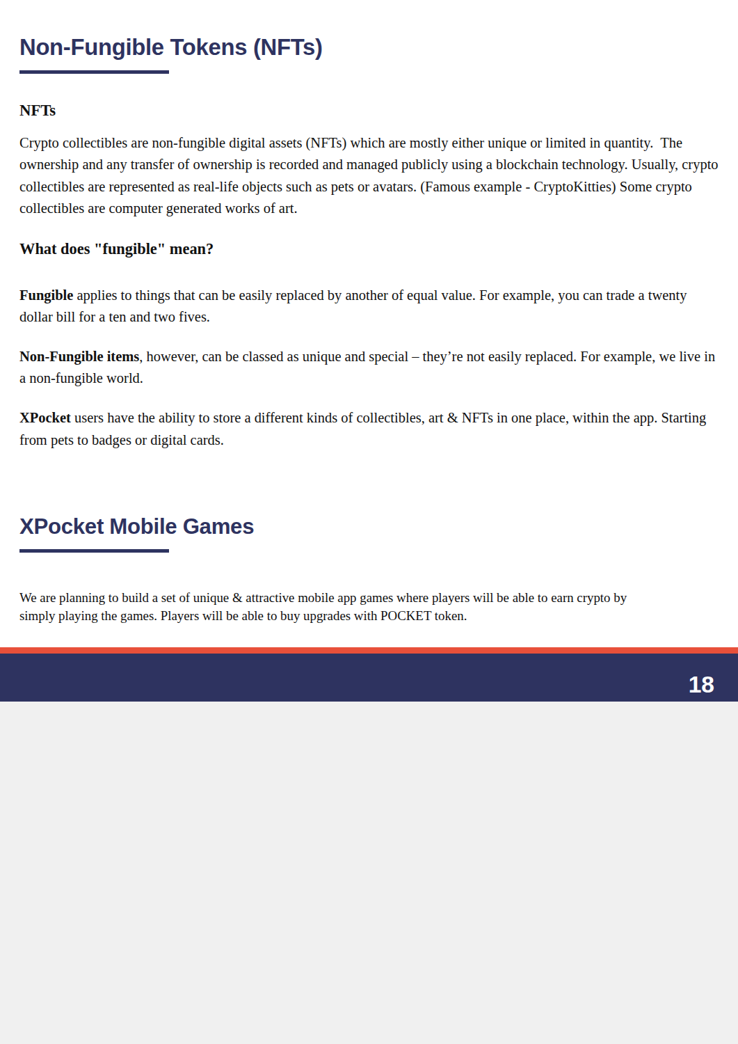Non-Fungible Tokens (NFTs)
NFTs
Crypto collectibles are non-fungible digital assets (NFTs) which are mostly either unique or limited in quantity. The ownership and any transfer of ownership is recorded and managed publicly using a blockchain technology. Usually, crypto collectibles are represented as real-life objects such as pets or avatars. (Famous example - CryptoKitties) Some crypto collectibles are computer generated works of art.
What does "fungible" mean?
Fungible applies to things that can be easily replaced by another of equal value. For example, you can trade a twenty dollar bill for a ten and two fives.
Non-Fungible items, however, can be classed as unique and special – they’re not easily replaced. For example, we live in a non-fungible world.
XPocket users have the ability to store a different kinds of collectibles, art & NFTs in one place, within the app. Starting from pets to badges or digital cards.
XPocket Mobile Games
We are planning to build a set of unique & attractive mobile app games where players will be able to earn crypto by simply playing the games. Players will be able to buy upgrades with POCKET token.
18